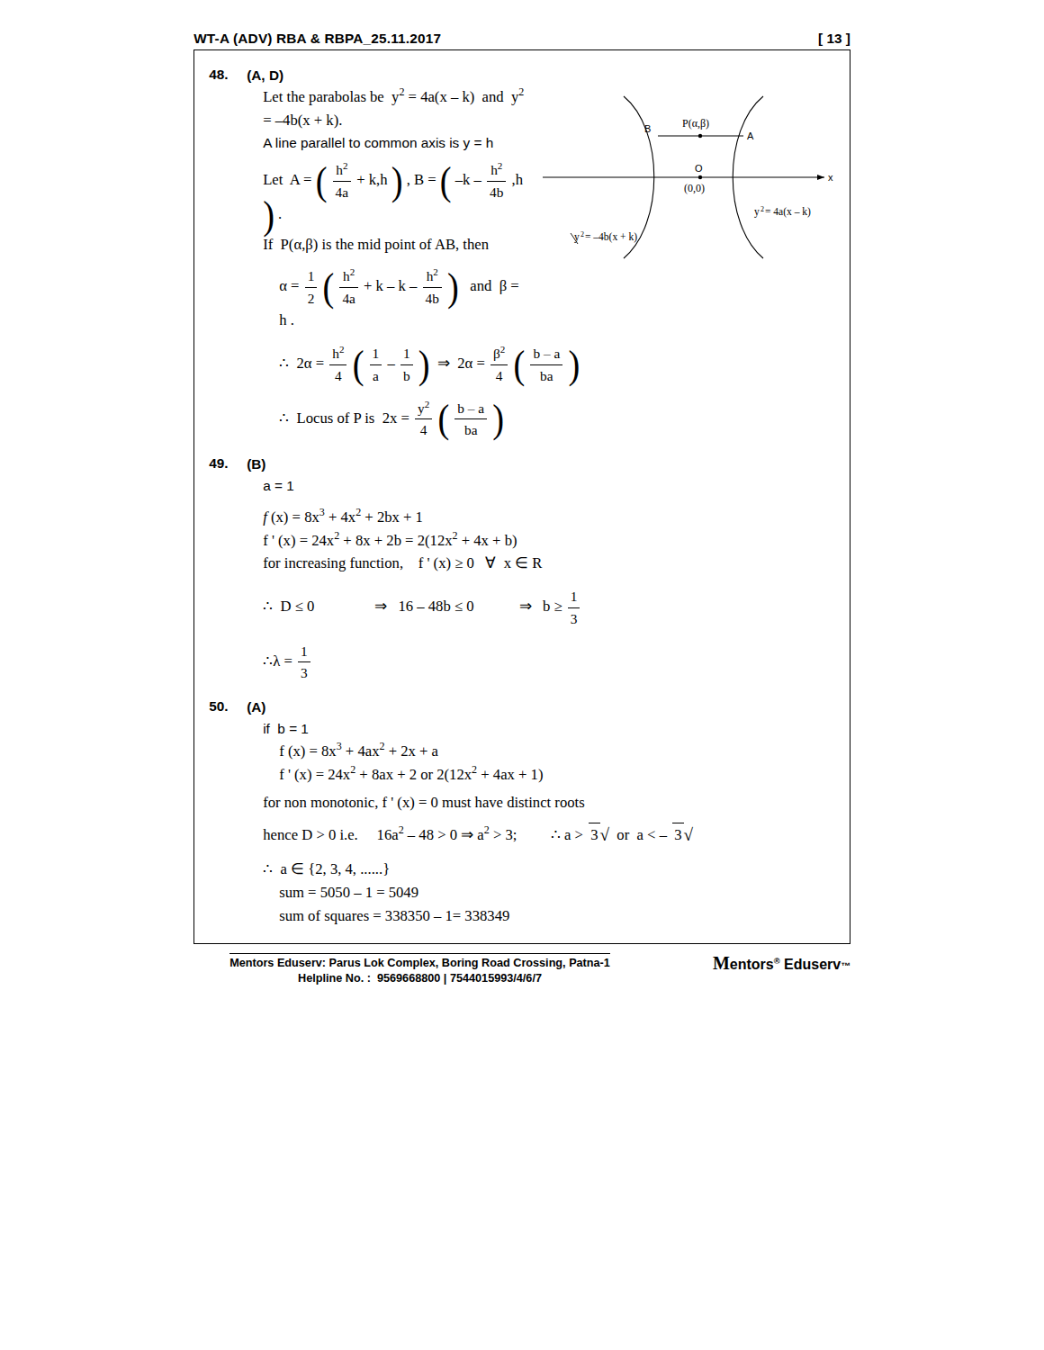WT-A (ADV) RBA & RBPA_25.11.2017
[ 13 ]
48.
(A, D)
x B A P(α,β) O (0,0) y 2 = 4a(x – k) y 2 = –4b(x + k)
Let the parabolas be y2 = 4a(x – k) and y2 = –4b(x + k).
A line parallel to common axis is y = h
Let A = ( h24a + k,h ) , B = ( –k – h24b ,h ) .
If P(α,β) is the mid point of AB, then
α = 12 ( h24a + k – k – h24b ) and β = h .
∴ 2α = h24 ( 1 a – 1 b ) ⇒ 2α = β24 ( b – a ba )
∴ Locus of P is 2x = y24 ( b – a ba )
49.
(B)
a = 1
f (x) = 8x3 + 4x2 + 2bx + 1
f ' (x) = 24x2 + 8x + 2b = 2(12x2 + 4x + b)
for increasing function, f ' (x) ≥ 0 ∀ x ∈ R
∴ D ≤ 0 ⇒ 16 – 48b ≤ 0 ⇒ b ≥ 13
∴λ = 13
50.
(A)
if b = 1
f (x) = 8x3 + 4ax2 + 2x + a
f ' (x) = 24x2 + 8ax + 2 or 2(12x2 + 4ax + 1)
for non monotonic, f ' (x) = 0 must have distinct roots
hence D > 0 i.e. 16a2 – 48 > 0 ⇒ a2 > 3; ∴ a > 3√ or a < – 3√
∴ a ∈ {2, 3, 4, ......}
sum = 5050 – 1 = 5049
sum of squares = 338350 – 1= 338349
Mentors Eduserv: Parus Lok Complex, Boring Road Crossing, Patna-1
Helpline No. : 9569668800 | 7544015993/4/6/7
Mentors® Eduserv™